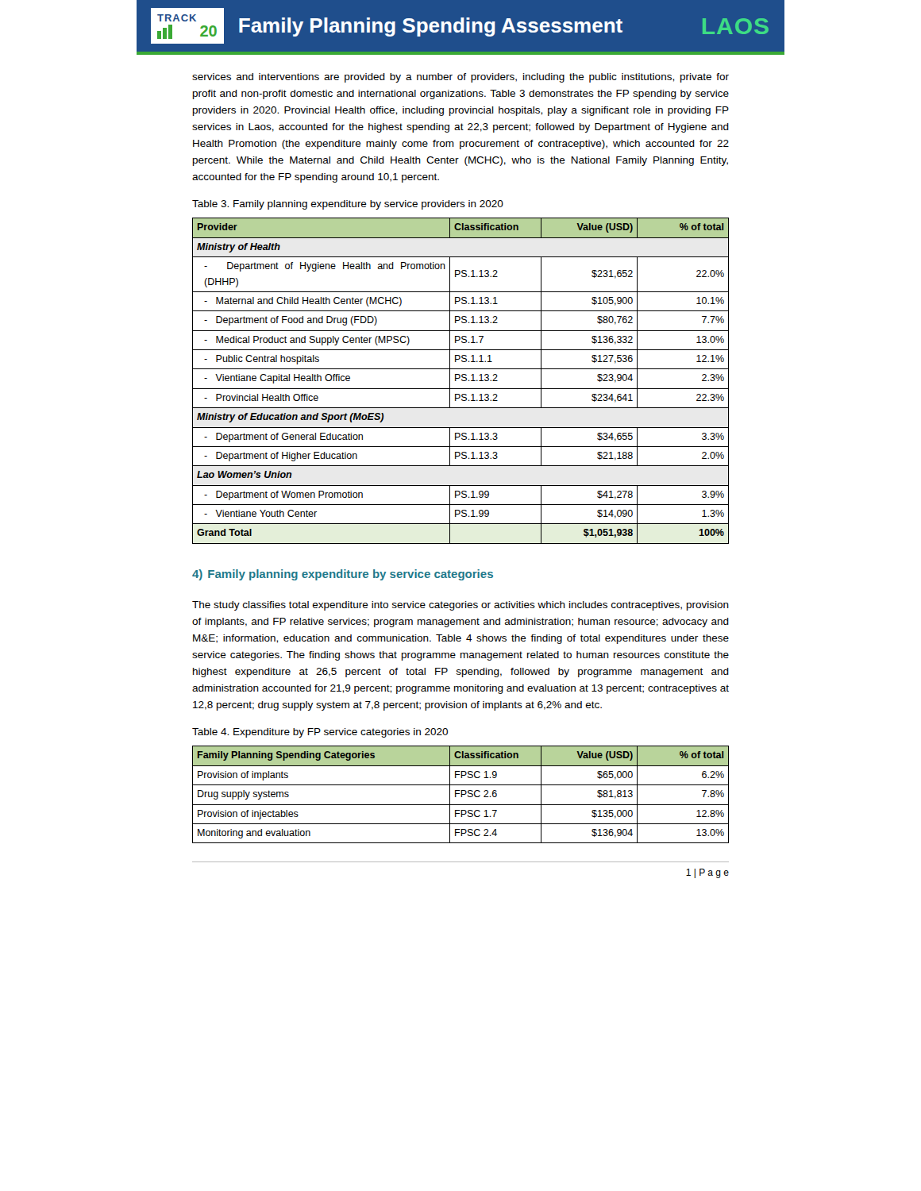TRACK
20
Family Planning Spending Assessment
LAOS
services and interventions are provided by a number of providers, including the public institutions, private for profit and non-profit domestic and international organizations. Table 3 demonstrates the FP spending by service providers in 2020. Provincial Health office, including provincial hospitals, play a significant role in providing FP services in Laos, accounted for the highest spending at 22,3 percent; followed by Department of Hygiene and Health Promotion (the expenditure mainly come from procurement of contraceptive), which accounted for 22 percent. While the Maternal and Child Health Center (MCHC), who is the National Family Planning Entity, accounted for the FP spending around 10,1 percent.
Table 3. Family planning expenditure by service providers in 2020
| Provider | Classification | Value (USD) | % of total |
| --- | --- | --- | --- |
| Ministry of Health |
| - Department of Hygiene Health and Promotion (DHHP) | PS.1.13.2 | $231,652 | 22.0% |
| - Maternal and Child Health Center (MCHC) | PS.1.13.1 | $105,900 | 10.1% |
| - Department of Food and Drug (FDD) | PS.1.13.2 | $80,762 | 7.7% |
| - Medical Product and Supply Center (MPSC) | PS.1.7 | $136,332 | 13.0% |
| - Public Central hospitals | PS.1.1.1 | $127,536 | 12.1% |
| - Vientiane Capital Health Office | PS.1.13.2 | $23,904 | 2.3% |
| - Provincial Health Office | PS.1.13.2 | $234,641 | 22.3% |
| Ministry of Education and Sport (MoES) |
| - Department of General Education | PS.1.13.3 | $34,655 | 3.3% |
| - Department of Higher Education | PS.1.13.3 | $21,188 | 2.0% |
| Lao Women’s Union |
| - Department of Women Promotion | PS.1.99 | $41,278 | 3.9% |
| - Vientiane Youth Center | PS.1.99 | $14,090 | 1.3% |
| Grand Total | | $1,051,938 | 100% |
4) Family planning expenditure by service categories
The study classifies total expenditure into service categories or activities which includes contraceptives, provision of implants, and FP relative services; program management and administration; human resource; advocacy and M&E; information, education and communication. Table 4 shows the finding of total expenditures under these service categories. The finding shows that programme management related to human resources constitute the highest expenditure at 26,5 percent of total FP spending, followed by programme management and administration accounted for 21,9 percent; programme monitoring and evaluation at 13 percent; contraceptives at 12,8 percent; drug supply system at 7,8 percent; provision of implants at 6,2% and etc.
Table 4. Expenditure by FP service categories in 2020
| Family Planning Spending Categories | Classification | Value (USD) | % of total |
| --- | --- | --- | --- |
| Provision of implants | FPSC 1.9 | $65,000 | 6.2% |
| Drug supply systems | FPSC 2.6 | $81,813 | 7.8% |
| Provision of injectables | FPSC 1.7 | $135,000 | 12.8% |
| Monitoring and evaluation | FPSC 2.4 | $136,904 | 13.0% |
1 | P a g e